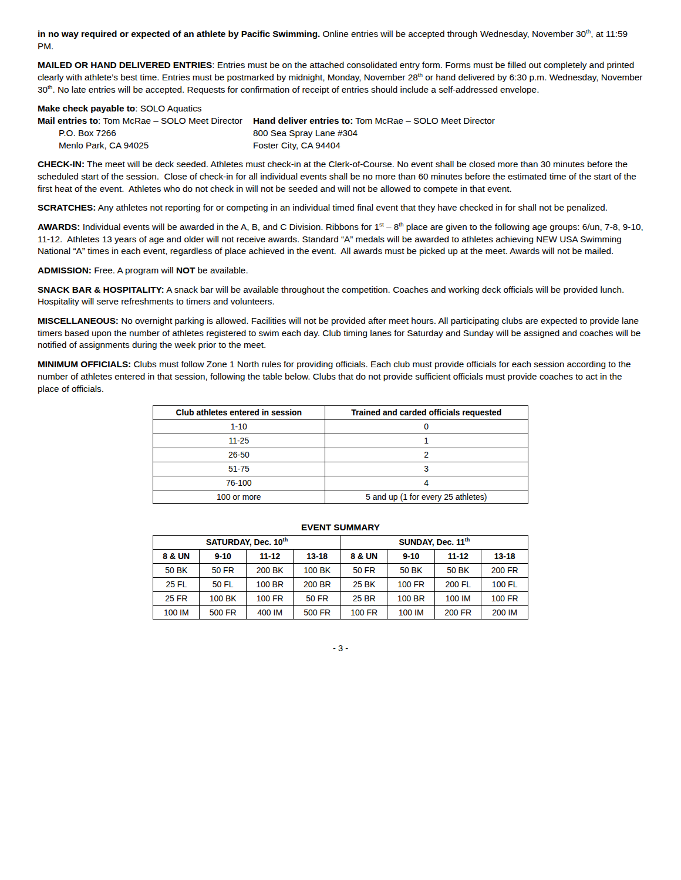in no way required or expected of an athlete by Pacific Swimming. Online entries will be accepted through Wednesday, November 30th, at 11:59 PM.
MAILED OR HAND DELIVERED ENTRIES: Entries must be on the attached consolidated entry form. Forms must be filled out completely and printed clearly with athlete’s best time. Entries must be postmarked by midnight, Monday, November 28th or hand delivered by 6:30 p.m. Wednesday, November 30th. No late entries will be accepted. Requests for confirmation of receipt of entries should include a self-addressed envelope.
Make check payable to: SOLO Aquatics
| Mail entries to : Tom McRae – SOLO Meet Director | Hand deliver entries to: Tom McRae – SOLO Meet Director |
| P.O. Box 7266 | 800 Sea Spray Lane #304 |
| Menlo Park, CA 94025 | Foster City, CA 94404 |
CHECK-IN: The meet will be deck seeded. Athletes must check-in at the Clerk-of-Course. No event shall be closed more than 30 minutes before the scheduled start of the session. Close of check-in for all individual events shall be no more than 60 minutes before the estimated time of the start of the first heat of the event. Athletes who do not check in will not be seeded and will not be allowed to compete in that event.
SCRATCHES: Any athletes not reporting for or competing in an individual timed final event that they have checked in for shall not be penalized.
AWARDS: Individual events will be awarded in the A, B, and C Division. Ribbons for 1st – 8th place are given to the following age groups: 6/un, 7-8, 9-10, 11-12. Athletes 13 years of age and older will not receive awards. Standard “A” medals will be awarded to athletes achieving NEW USA Swimming National “A” times in each event, regardless of place achieved in the event. All awards must be picked up at the meet. Awards will not be mailed.
ADMISSION: Free. A program will NOT be available.
SNACK BAR & HOSPITALITY: A snack bar will be available throughout the competition. Coaches and working deck officials will be provided lunch. Hospitality will serve refreshments to timers and volunteers.
MISCELLANEOUS: No overnight parking is allowed. Facilities will not be provided after meet hours. All participating clubs are expected to provide lane timers based upon the number of athletes registered to swim each day. Club timing lanes for Saturday and Sunday will be assigned and coaches will be notified of assignments during the week prior to the meet.
MINIMUM OFFICIALS: Clubs must follow Zone 1 North rules for providing officials. Each club must provide officials for each session according to the number of athletes entered in that session, following the table below. Clubs that do not provide sufficient officials must provide coaches to act in the place of officials.
| Club athletes entered in session | Trained and carded officials requested |
| --- | --- |
| 1-10 | 0 |
| 11-25 | 1 |
| 26-50 | 2 |
| 51-75 | 3 |
| 76-100 | 4 |
| 100 or more | 5 and up (1 for every 25 athletes) |
EVENT SUMMARY
| SATURDAY, Dec. 10 th | SUNDAY, Dec. 11 th |
| --- | --- |
| 8 & UN | 9-10 | 11-12 | 13-18 | 8 & UN | 9-10 | 11-12 | 13-18 |
| 50 BK | 50 FR | 200 BK | 100 BK | 50 FR | 50 BK | 50 BK | 200 FR |
| 25 FL | 50 FL | 100 BR | 200 BR | 25 BK | 100 FR | 200 FL | 100 FL |
| 25 FR | 100 BK | 100 FR | 50 FR | 25 BR | 100 BR | 100 IM | 100 FR |
| 100 IM | 500 FR | 400 IM | 500 FR | 100 FR | 100 IM | 200 FR | 200 IM |
- 3 -